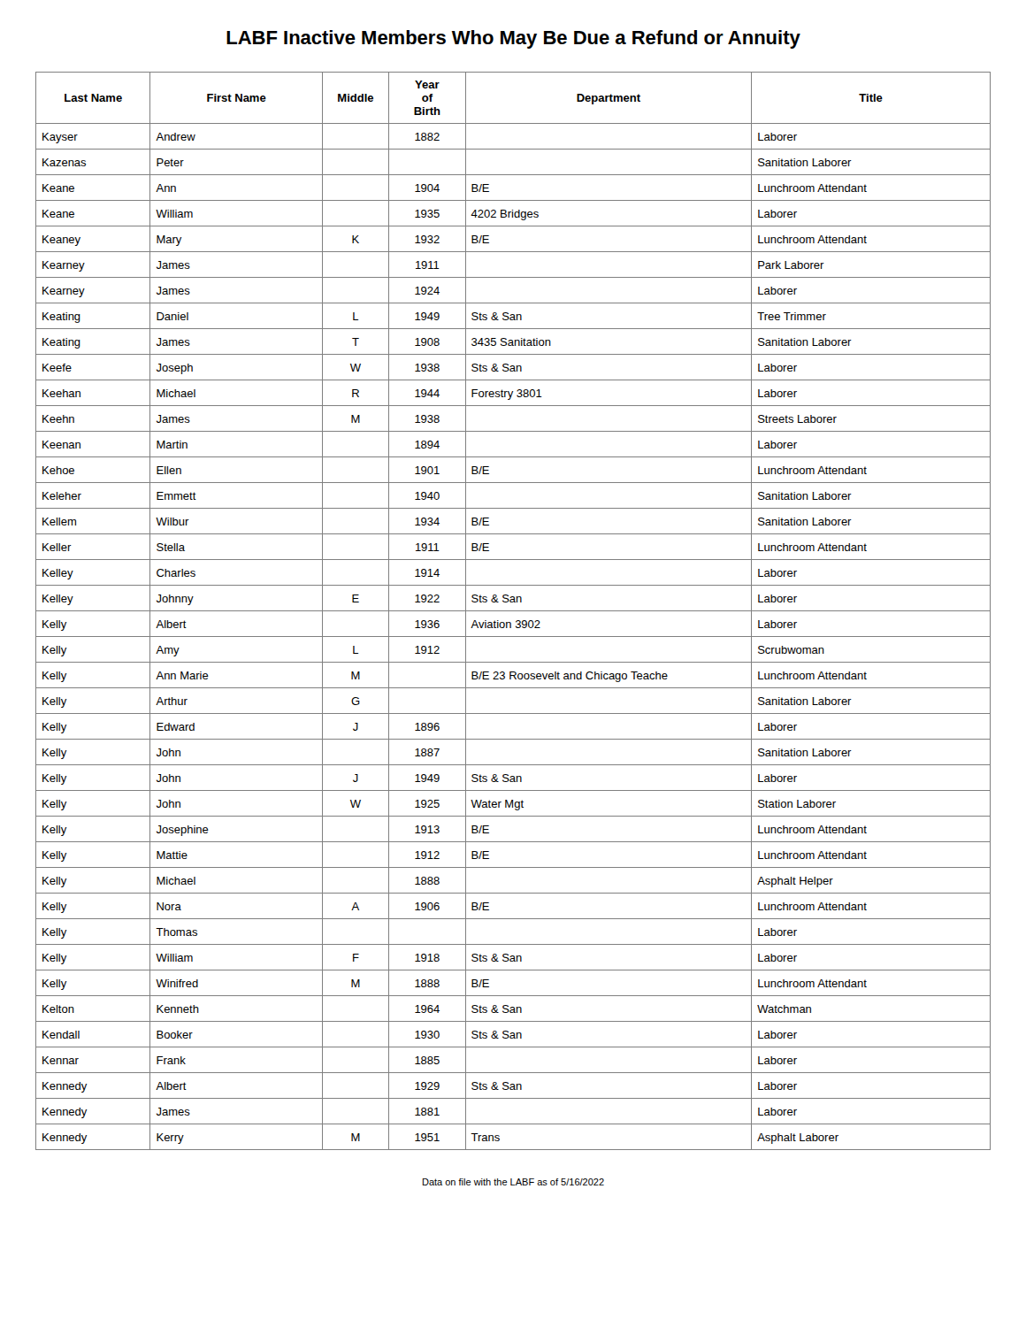LABF Inactive Members Who May Be Due a Refund or Annuity
| Last Name | First Name | Middle | Year of Birth | Department | Title |
| --- | --- | --- | --- | --- | --- |
| Kayser | Andrew | | 1882 | | Laborer |
| Kazenas | Peter | | | | Sanitation Laborer |
| Keane | Ann | | 1904 | B/E | Lunchroom Attendant |
| Keane | William | | 1935 | 4202 Bridges | Laborer |
| Keaney | Mary | K | 1932 | B/E | Lunchroom Attendant |
| Kearney | James | | 1911 | | Park Laborer |
| Kearney | James | | 1924 | | Laborer |
| Keating | Daniel | L | 1949 | Sts & San | Tree Trimmer |
| Keating | James | T | 1908 | 3435 Sanitation | Sanitation Laborer |
| Keefe | Joseph | W | 1938 | Sts & San | Laborer |
| Keehan | Michael | R | 1944 | Forestry 3801 | Laborer |
| Keehn | James | M | 1938 | | Streets Laborer |
| Keenan | Martin | | 1894 | | Laborer |
| Kehoe | Ellen | | 1901 | B/E | Lunchroom Attendant |
| Keleher | Emmett | | 1940 | | Sanitation Laborer |
| Kellem | Wilbur | | 1934 | B/E | Sanitation Laborer |
| Keller | Stella | | 1911 | B/E | Lunchroom Attendant |
| Kelley | Charles | | 1914 | | Laborer |
| Kelley | Johnny | E | 1922 | Sts & San | Laborer |
| Kelly | Albert | | 1936 | Aviation 3902 | Laborer |
| Kelly | Amy | L | 1912 | | Scrubwoman |
| Kelly | Ann Marie | M | | B/E 23 Roosevelt and Chicago Teache | Lunchroom Attendant |
| Kelly | Arthur | G | | | Sanitation Laborer |
| Kelly | Edward | J | 1896 | | Laborer |
| Kelly | John | | 1887 | | Sanitation Laborer |
| Kelly | John | J | 1949 | Sts & San | Laborer |
| Kelly | John | W | 1925 | Water Mgt | Station Laborer |
| Kelly | Josephine | | 1913 | B/E | Lunchroom Attendant |
| Kelly | Mattie | | 1912 | B/E | Lunchroom Attendant |
| Kelly | Michael | | 1888 | | Asphalt Helper |
| Kelly | Nora | A | 1906 | B/E | Lunchroom Attendant |
| Kelly | Thomas | | | | Laborer |
| Kelly | William | F | 1918 | Sts & San | Laborer |
| Kelly | Winifred | M | 1888 | B/E | Lunchroom Attendant |
| Kelton | Kenneth | | 1964 | Sts & San | Watchman |
| Kendall | Booker | | 1930 | Sts & San | Laborer |
| Kennar | Frank | | 1885 | | Laborer |
| Kennedy | Albert | | 1929 | Sts & San | Laborer |
| Kennedy | James | | 1881 | | Laborer |
| Kennedy | Kerry | M | 1951 | Trans | Asphalt Laborer |
Data on file with the LABF as of 5/16/2022